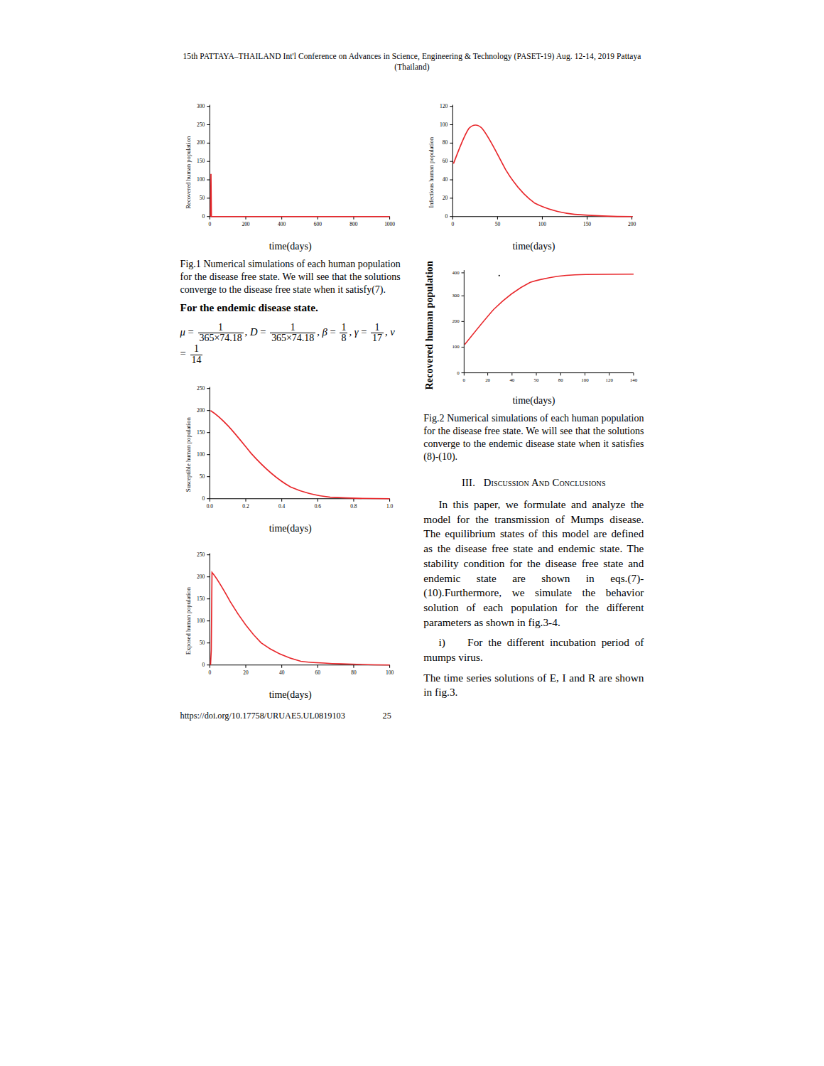15th PATTAYA–THAILAND Int'l Conference on Advances in Science, Engineering & Technology (PASET-19) Aug. 12-14, 2019 Pattaya (Thailand)
0 50 100 150 200 250 300 0 200 400 600 800 1000 Recovered human population
time(days)
Fig.1 Numerical simulations of each human population for the disease free state. We will see that the solutions converge to the disease free state when it satisfy(7).
For the endemic disease state.
μ = 1365×74.18, D = 1365×74.18, β = 18, γ = 117, ν = 114
0 50 100 150 200 250 0.0 0.2 0.4 0.6 0.8 1.0 Susceptible human population
time(days)
0 50 100 150 200 250 0 20 40 60 80 100 Exposed human population
time(days)
0 20 40 60 80 100 120 0 50 100 150 200 Infectious human population
time(days)
Recovered human population
0 100 200 300 400 0 20 40 50 80 100 120 140
time(days)
Fig.2 Numerical simulations of each human population for the disease free state. We will see that the solutions converge to the endemic disease state when it satisfies (8)-(10).
III. Discussion And Conclusions
In this paper, we formulate and analyze the model for the transmission of Mumps disease. The equilibrium states of this model are defined as the disease free state and endemic state. The stability condition for the disease free state and endemic state are shown in eqs.(7)-(10).Furthermore, we simulate the behavior solution of each population for the different parameters as shown in fig.3-4.
i) For the different incubation period of mumps virus.
The time series solutions of E, I and R are shown in fig.3.
https://doi.org/10.17758/URUAE5.UL0819103 25